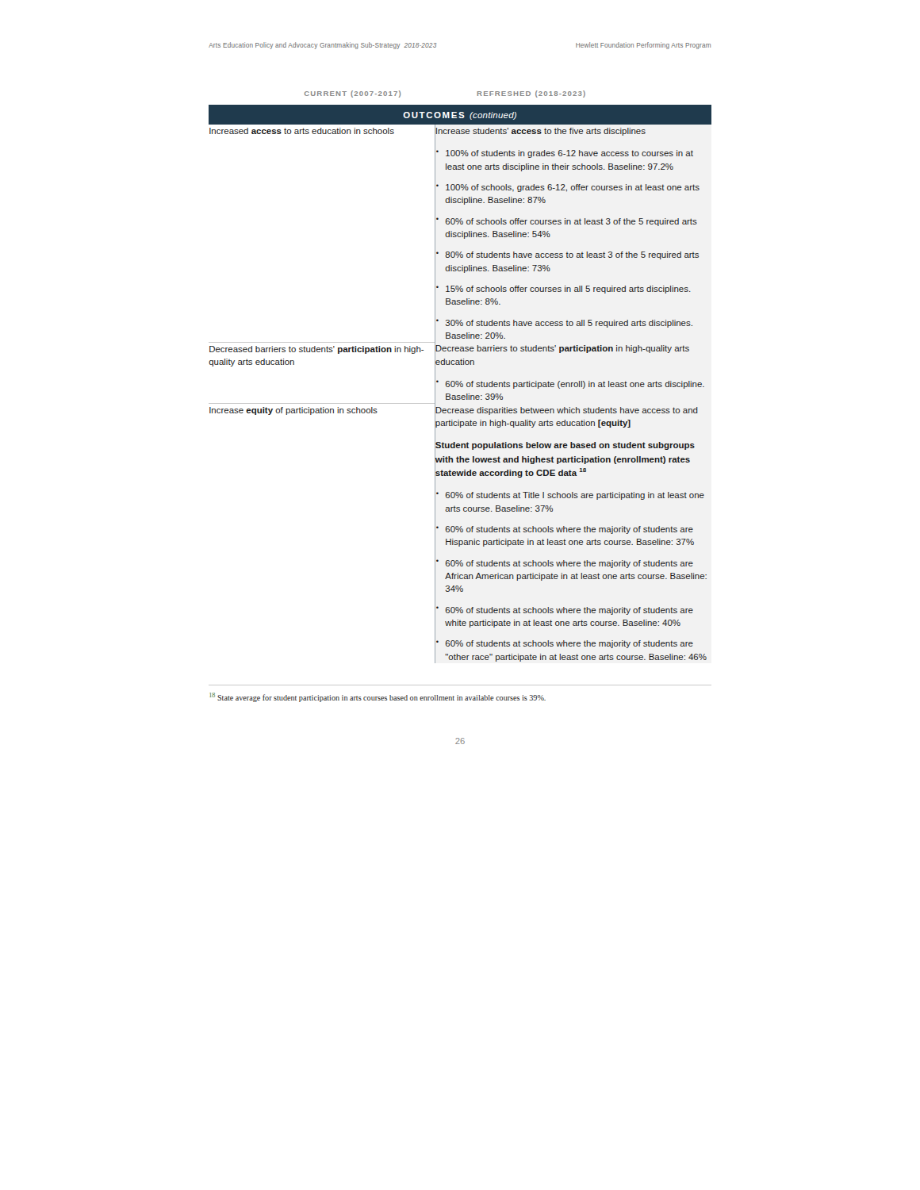Arts Education Policy and Advocacy Grantmaking Sub-Strategy 2018-2023
Hewlett Foundation Performing Arts Program
CURRENT (2007-2017)
REFRESHED (2018-2023)
OUTCOMES (continued)
| Increased access to arts education in schools | Increase students' access to the five arts disciplines 100% of students in grades 6-12 have access to courses in at least one arts discipline in their schools. Baseline: 97.2% 100% of schools, grades 6-12, offer courses in at least one arts discipline. Baseline: 87% 60% of schools offer courses in at least 3 of the 5 required arts disciplines. Baseline: 54% 80% of students have access to at least 3 of the 5 required arts disciplines. Baseline: 73% 15% of schools offer courses in all 5 required arts disciplines. Baseline: 8%. 30% of students have access to all 5 required arts disciplines. Baseline: 20%. |
| Decreased barriers to students' participation in high-quality arts education | Decrease barriers to students' participation in high-quality arts education 60% of students participate (enroll) in at least one arts discipline. Baseline: 39% |
| Increase equity of participation in schools | Decrease disparities between which students have access to and participate in high-quality arts education [equity] Student populations below are based on student subgroups with the lowest and highest participation (enrollment) rates statewide according to CDE data 18 60% of students at Title I schools are participating in at least one arts course. Baseline: 37% 60% of students at schools where the majority of students are Hispanic participate in at least one arts course. Baseline: 37% 60% of students at schools where the majority of students are African American participate in at least one arts course. Baseline: 34% 60% of students at schools where the majority of students are white participate in at least one arts course. Baseline: 40% 60% of students at schools where the majority of students are "other race" participate in at least one arts course. Baseline: 46% |
18 State average for student participation in arts courses based on enrollment in available courses is 39%.
26